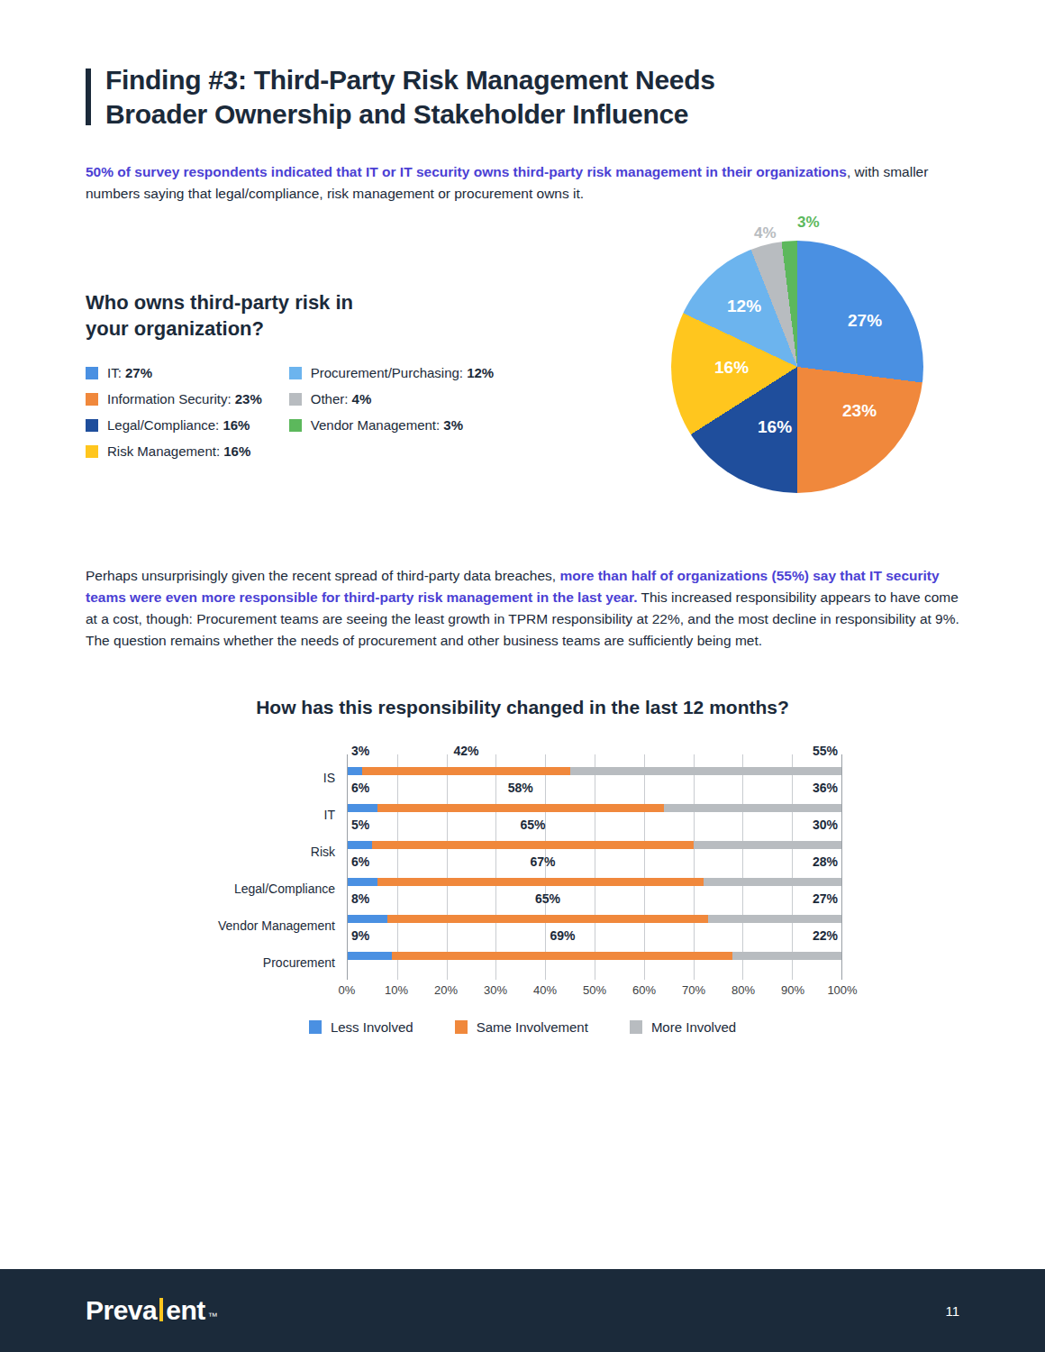Finding #3: Third-Party Risk Management Needs
Broader Ownership and Stakeholder Influence
50% of survey respondents indicated that IT or IT security owns third-party risk management in their organizations, with smaller numbers saying that legal/compliance, risk management or procurement owns it.
Who owns third-party risk in
your organization?
IT: 27%
Information Security: 23%
Legal/Compliance: 16%
Risk Management: 16%
Procurement/Purchasing: 12%
Other: 4%
Vendor Management: 3%
27% 23% 16% 16% 12% 4% 3%
Perhaps unsurprisingly given the recent spread of third-party data breaches, more than half of organizations (55%) say that IT security teams were even more responsible for third-party risk management in the last year. This increased responsibility appears to have come at a cost, though: Procurement teams are seeing the least growth in TPRM responsibility at 22%, and the most decline in responsibility at 9%. The question remains whether the needs of procurement and other business teams are sufficiently being met.
How has this responsibility changed in the last 12 months?
IS 3% 42% 55%
IT 6% 58% 36%
Risk 5% 65% 30%
Legal/Compliance 6% 67% 28%
Vendor Management 8% 65% 27%
Procurement 9% 69% 22%
0% 10% 20% 30% 40% 50% 60% 70% 80% 90% 100%
Less Involved
Same Involvement
More Involved
Preva ent™
11